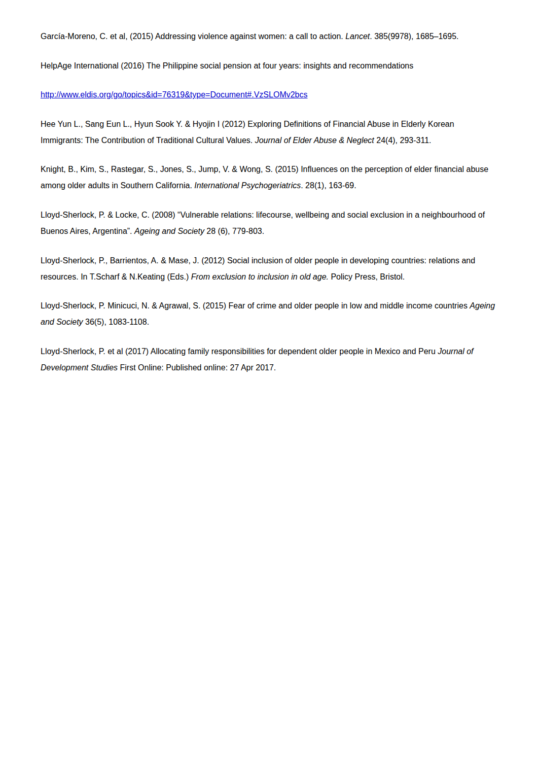García-Moreno, C. et al, (2015) Addressing violence against women: a call to action. Lancet. 385(9978), 1685–1695.
HelpAge International (2016) The Philippine social pension at four years: insights and recommendations
http://www.eldis.org/go/topics&id=76319&type=Document#.VzSLOMv2bcs
Hee Yun L., Sang Eun L., Hyun Sook Y. & Hyojin I (2012) Exploring Definitions of Financial Abuse in Elderly Korean Immigrants: The Contribution of Traditional Cultural Values. Journal of Elder Abuse & Neglect 24(4), 293-311.
Knight, B., Kim, S., Rastegar, S., Jones, S., Jump, V. & Wong, S. (2015) Influences on the perception of elder financial abuse among older adults in Southern California. International Psychogeriatrics. 28(1), 163-69.
Lloyd-Sherlock, P. & Locke, C. (2008) “Vulnerable relations: lifecourse, wellbeing and social exclusion in a neighbourhood of Buenos Aires, Argentina”. Ageing and Society 28 (6), 779-803.
Lloyd-Sherlock, P., Barrientos, A. & Mase, J. (2012) Social inclusion of older people in developing countries: relations and resources. In T.Scharf & N.Keating (Eds.) From exclusion to inclusion in old age. Policy Press, Bristol.
Lloyd-Sherlock, P. Minicuci, N. & Agrawal, S. (2015) Fear of crime and older people in low and middle income countries Ageing and Society 36(5), 1083-1108.
Lloyd-Sherlock, P. et al (2017) Allocating family responsibilities for dependent older people in Mexico and Peru Journal of Development Studies First Online: Published online: 27 Apr 2017.